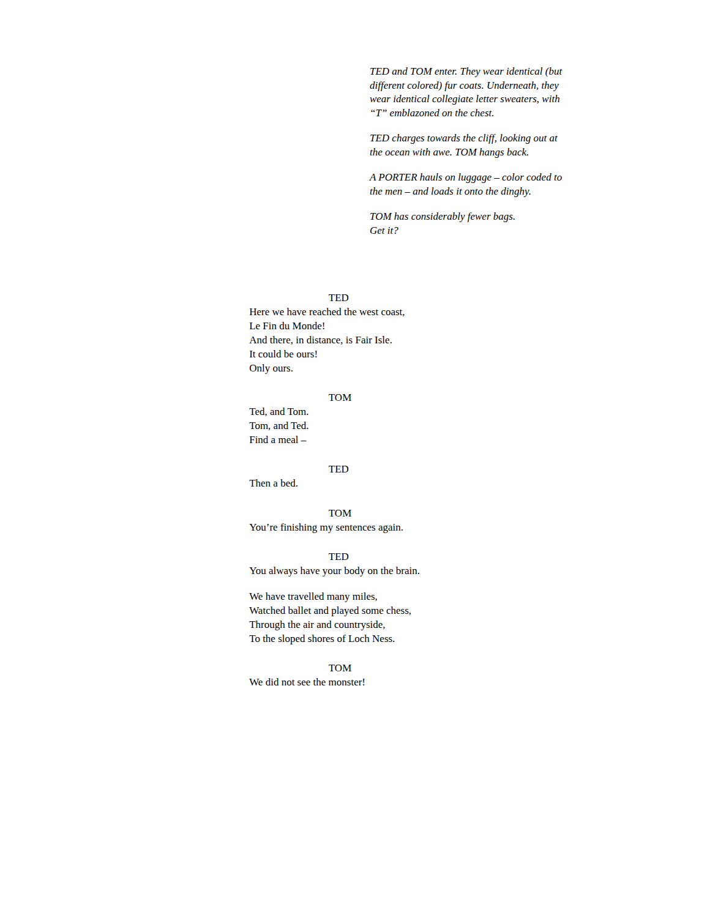TED and TOM enter. They wear identical (but different colored) fur coats. Underneath, they wear identical collegiate letter sweaters, with “T” emblazoned on the chest.
TED charges towards the cliff, looking out at the ocean with awe. TOM hangs back.
A PORTER hauls on luggage – color coded to the men – and loads it onto the dinghy.
TOM has considerably fewer bags.
Get it?
TED
Here we have reached the west coast,
Le Fin du Monde!
And there, in distance, is Fair Isle.
It could be ours!
Only ours.
TOM
Ted, and Tom.
Tom, and Ted.
Find a meal –
TED
Then a bed.
TOM
You’re finishing my sentences again.
TED
You always have your body on the brain.
We have travelled many miles,
Watched ballet and played some chess,
Through the air and countryside,
To the sloped shores of Loch Ness.
TOM
We did not see the monster!